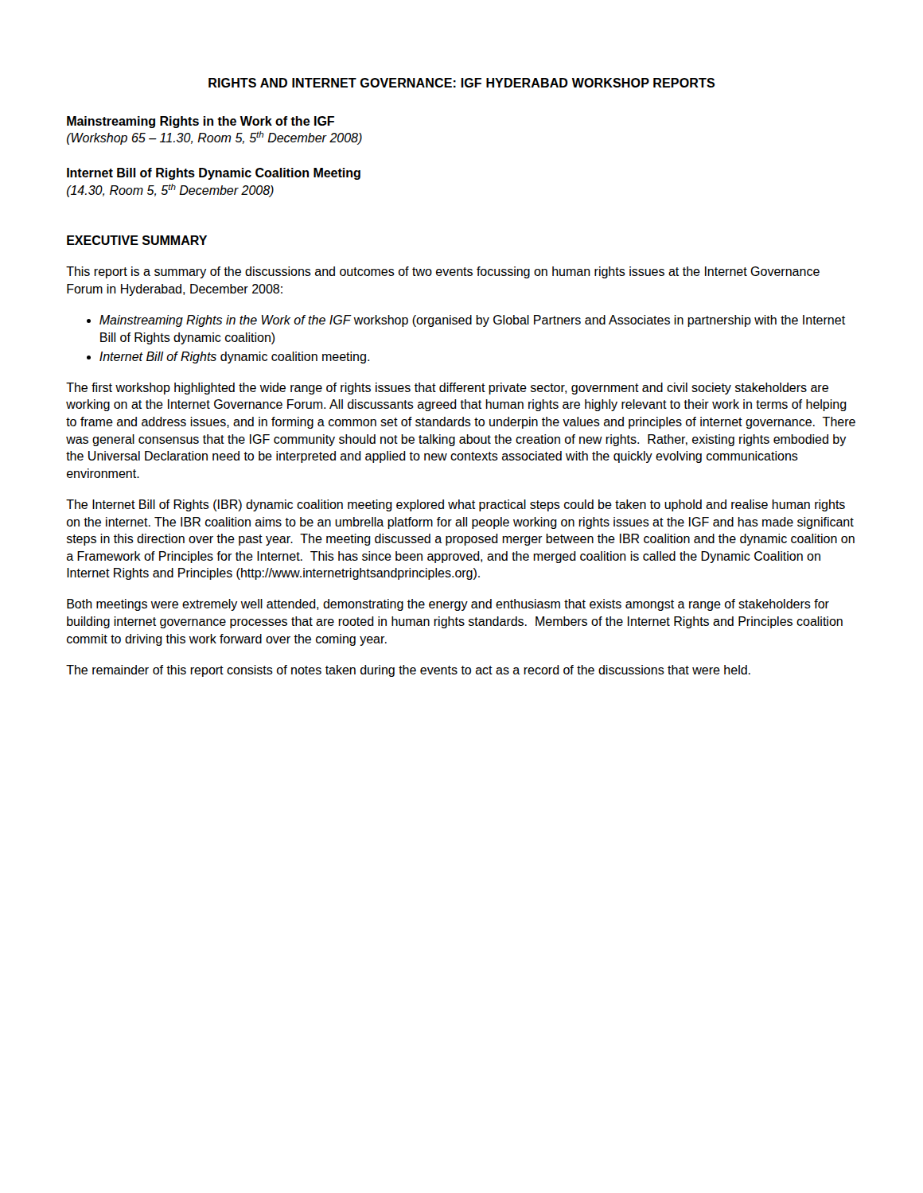RIGHTS AND INTERNET GOVERNANCE: IGF HYDERABAD WORKSHOP REPORTS
Mainstreaming Rights in the Work of the IGF
(Workshop 65 – 11.30, Room 5, 5th December 2008)
Internet Bill of Rights Dynamic Coalition Meeting
(14.30, Room 5, 5th December 2008)
EXECUTIVE SUMMARY
This report is a summary of the discussions and outcomes of two events focussing on human rights issues at the Internet Governance Forum in Hyderabad, December 2008:
Mainstreaming Rights in the Work of the IGF workshop (organised by Global Partners and Associates in partnership with the Internet Bill of Rights dynamic coalition)
Internet Bill of Rights dynamic coalition meeting.
The first workshop highlighted the wide range of rights issues that different private sector, government and civil society stakeholders are working on at the Internet Governance Forum. All discussants agreed that human rights are highly relevant to their work in terms of helping to frame and address issues, and in forming a common set of standards to underpin the values and principles of internet governance. There was general consensus that the IGF community should not be talking about the creation of new rights. Rather, existing rights embodied by the Universal Declaration need to be interpreted and applied to new contexts associated with the quickly evolving communications environment.
The Internet Bill of Rights (IBR) dynamic coalition meeting explored what practical steps could be taken to uphold and realise human rights on the internet. The IBR coalition aims to be an umbrella platform for all people working on rights issues at the IGF and has made significant steps in this direction over the past year. The meeting discussed a proposed merger between the IBR coalition and the dynamic coalition on a Framework of Principles for the Internet. This has since been approved, and the merged coalition is called the Dynamic Coalition on Internet Rights and Principles (http://www.internetrightsandprinciples.org).
Both meetings were extremely well attended, demonstrating the energy and enthusiasm that exists amongst a range of stakeholders for building internet governance processes that are rooted in human rights standards. Members of the Internet Rights and Principles coalition commit to driving this work forward over the coming year.
The remainder of this report consists of notes taken during the events to act as a record of the discussions that were held.